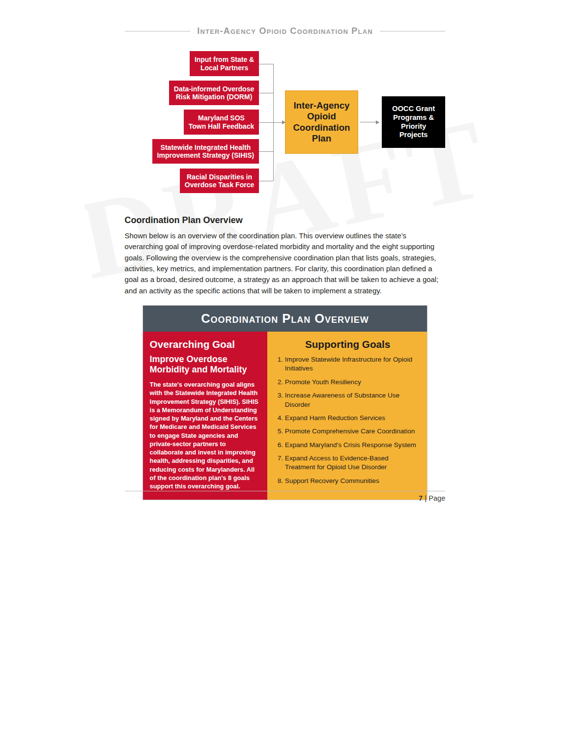DRAFT
Inter-Agency Opioid Coordination Plan
Input from State &
Local Partners
Data-informed Overdose
Risk Mitigation (DORM)
Maryland SOS
Town Hall Feedback
Statewide Integrated Health
Improvement Strategy (SIHIS)
Racial Disparities in
Overdose Task Force
Inter-Agency
Opioid
Coordination
Plan
OOCC Grant
Programs &
Priority
Projects
Coordination Plan Overview
Shown below is an overview of the coordination plan. This overview outlines the state’s overarching goal of improving overdose-related morbidity and mortality and the eight supporting goals. Following the overview is the comprehensive coordination plan that lists goals, strategies, activities, key metrics, and implementation partners. For clarity, this coordination plan defined a goal as a broad, desired outcome, a strategy as an approach that will be taken to achieve a goal; and an activity as the specific actions that will be taken to implement a strategy.
Coordination Plan Overview
Overarching Goal
Improve Overdose
Morbidity and Mortality
The state's overarching goal aligns with the Statewide Integrated Health Improvement Strategy (SIHIS). SIHIS is a Memorandum of Understanding signed by Maryland and the Centers for Medicare and Medicaid Services to engage State agencies and private-sector partners to collaborate and invest in improving health, addressing disparities, and reducing costs for Marylanders. All of the coordination plan's 8 goals support this overarching goal.
Supporting Goals
Improve Statewide Infrastructure for Opioid Initiatives
Promote Youth Resiliency
Increase Awareness of Substance Use Disorder
Expand Harm Reduction Services
Promote Comprehensive Care Coordination
Expand Maryland's Crisis Response System
Expand Access to Evidence-Based Treatment for Opioid Use Disorder
Support Recovery Communities
7 | Page